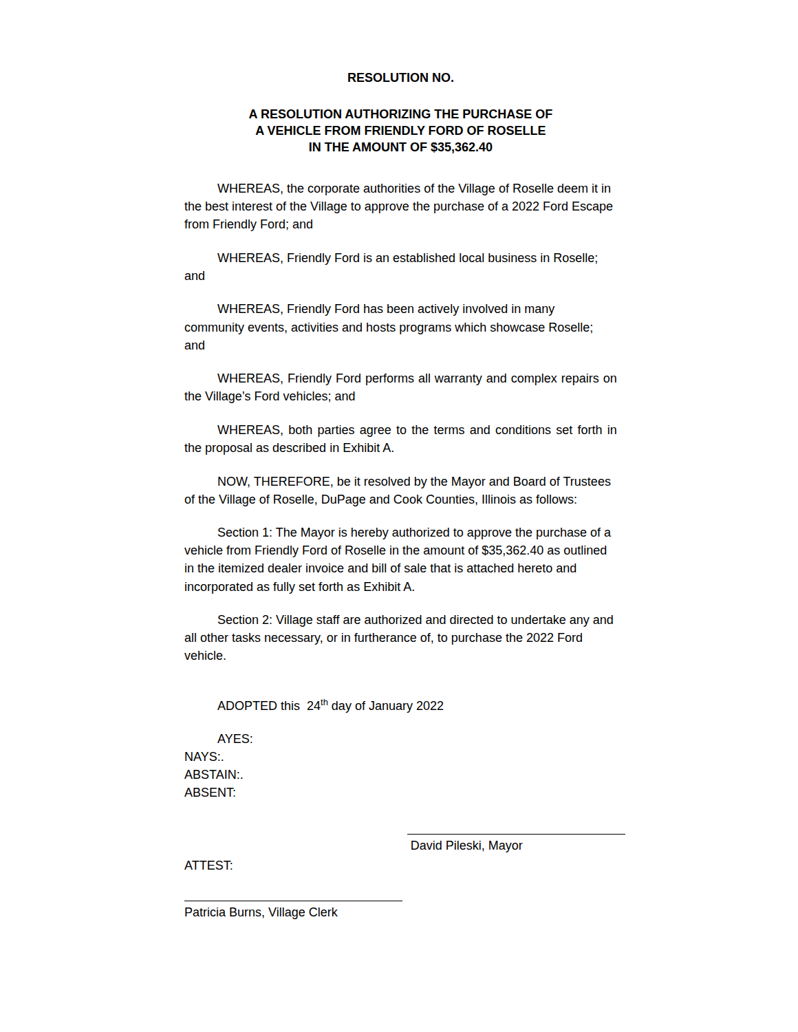RESOLUTION NO.
A RESOLUTION AUTHORIZING THE PURCHASE OF
A VEHICLE FROM FRIENDLY FORD OF ROSELLE
IN THE AMOUNT OF $35,362.40
WHEREAS, the corporate authorities of the Village of Roselle deem it in the best interest of the Village to approve the purchase of a 2022 Ford Escape from Friendly Ford; and
WHEREAS, Friendly Ford is an established local business in Roselle; and
WHEREAS, Friendly Ford has been actively involved in many community events, activities and hosts programs which showcase Roselle; and
WHEREAS, Friendly Ford performs all warranty and complex repairs on the Village’s Ford vehicles; and
WHEREAS, both parties agree to the terms and conditions set forth in the proposal as described in Exhibit A.
NOW, THEREFORE, be it resolved by the Mayor and Board of Trustees of the Village of Roselle, DuPage and Cook Counties, Illinois as follows:
Section 1: The Mayor is hereby authorized to approve the purchase of a vehicle from Friendly Ford of Roselle in the amount of $35,362.40 as outlined in the itemized dealer invoice and bill of sale that is attached hereto and incorporated as fully set forth as Exhibit A.
Section 2: Village staff are authorized and directed to undertake any and all other tasks necessary, or in furtherance of, to purchase the 2022 Ford vehicle.
ADOPTED this 24th day of January 2022
AYES:
NAYS:.
ABSTAIN:.
ABSENT:
David Pileski, Mayor
ATTEST:
Patricia Burns, Village Clerk